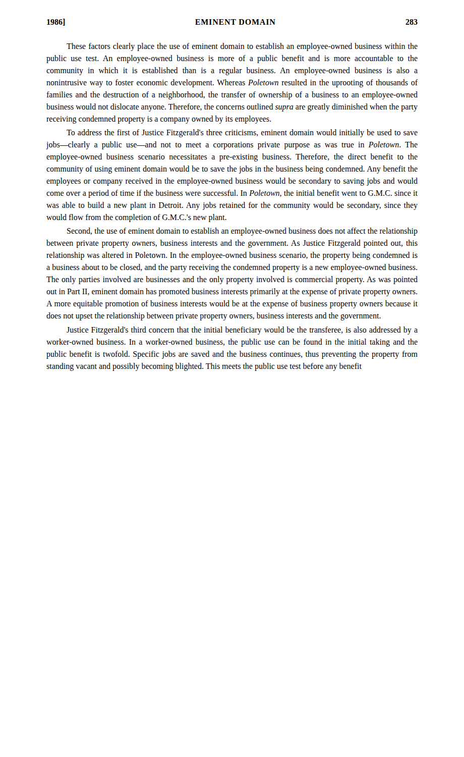1986] EMINENT DOMAIN 283
These factors clearly place the use of eminent domain to establish an employee-owned business within the public use test. An employee-owned business is more of a public benefit and is more accountable to the community in which it is established than is a regular business. An employee-owned business is also a nonintrusive way to foster economic development. Whereas Poletown resulted in the uprooting of thousands of families and the destruction of a neighborhood, the transfer of ownership of a business to an employee-owned business would not dislocate anyone. Therefore, the concerns outlined supra are greatly diminished when the party receiving condemned property is a company owned by its employees.
To address the first of Justice Fitzgerald's three criticisms, eminent domain would initially be used to save jobs—clearly a public use—and not to meet a corporations private purpose as was true in Poletown. The employee-owned business scenario necessitates a pre-existing business. Therefore, the direct benefit to the community of using eminent domain would be to save the jobs in the business being condemned. Any benefit the employees or company received in the employee-owned business would be secondary to saving jobs and would come over a period of time if the business were successful. In Poletown, the initial benefit went to G.M.C. since it was able to build a new plant in Detroit. Any jobs retained for the community would be secondary, since they would flow from the completion of G.M.C.'s new plant.
Second, the use of eminent domain to establish an employee-owned business does not affect the relationship between private property owners, business interests and the government. As Justice Fitzgerald pointed out, this relationship was altered in Poletown. In the employee-owned business scenario, the property being condemned is a business about to be closed, and the party receiving the condemned property is a new employee-owned business. The only parties involved are businesses and the only property involved is commercial property. As was pointed out in Part II, eminent domain has promoted business interests primarily at the expense of private property owners. A more equitable promotion of business interests would be at the expense of business property owners because it does not upset the relationship between private property owners, business interests and the government.
Justice Fitzgerald's third concern that the initial beneficiary would be the transferee, is also addressed by a worker-owned business. In a worker-owned business, the public use can be found in the initial taking and the public benefit is twofold. Specific jobs are saved and the business continues, thus preventing the property from standing vacant and possibly becoming blighted. This meets the public use test before any benefit